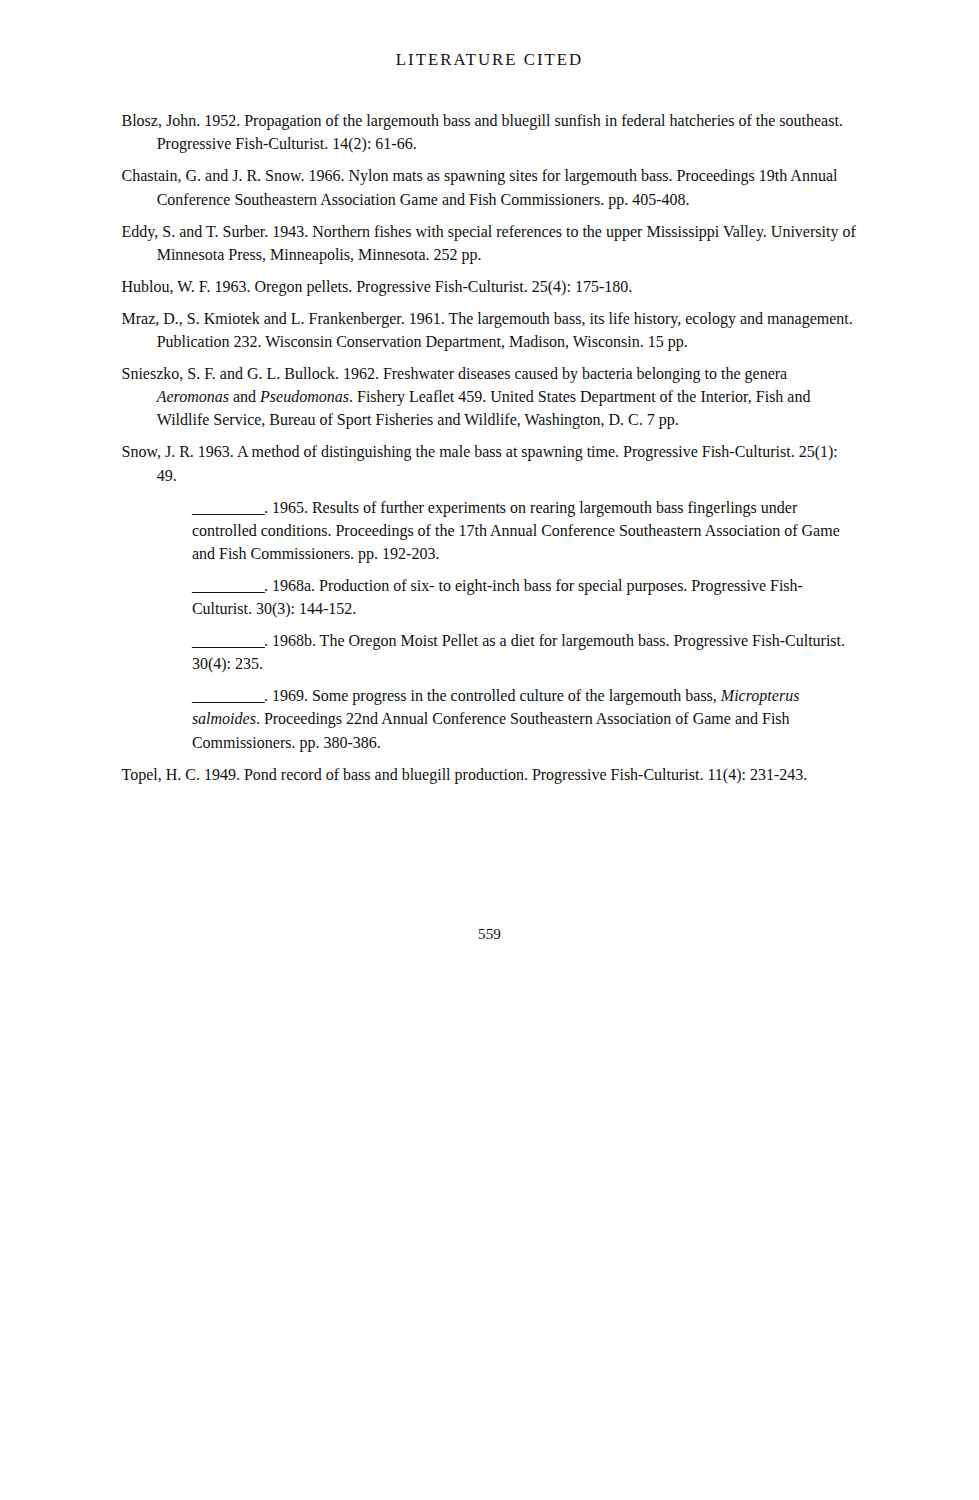LITERATURE CITED
Blosz, John. 1952. Propagation of the largemouth bass and bluegill sunfish in federal hatcheries of the southeast. Progressive Fish-Culturist. 14(2): 61-66.
Chastain, G. and J. R. Snow. 1966. Nylon mats as spawning sites for largemouth bass. Proceedings 19th Annual Conference Southeastern Association Game and Fish Commissioners. pp. 405-408.
Eddy, S. and T. Surber. 1943. Northern fishes with special references to the upper Mississippi Valley. University of Minnesota Press, Minneapolis, Minnesota. 252 pp.
Hublou, W. F. 1963. Oregon pellets. Progressive Fish-Culturist. 25(4): 175-180.
Mraz, D., S. Kmiotek and L. Frankenberger. 1961. The largemouth bass, its life history, ecology and management. Publication 232. Wisconsin Conservation Department, Madison, Wisconsin. 15 pp.
Snieszko, S. F. and G. L. Bullock. 1962. Freshwater diseases caused by bacteria belonging to the genera Aeromonas and Pseudomonas. Fishery Leaflet 459. United States Department of the Interior, Fish and Wildlife Service, Bureau of Sport Fisheries and Wildlife, Washington, D. C. 7 pp.
Snow, J. R. 1963. A method of distinguishing the male bass at spawning time. Progressive Fish-Culturist. 25(1): 49.
__________. 1965. Results of further experiments on rearing largemouth bass fingerlings under controlled conditions. Proceedings of the 17th Annual Conference Southeastern Association of Game and Fish Commissioners. pp. 192-203.
__________. 1968a. Production of six- to eight-inch bass for special purposes. Progressive Fish-Culturist. 30(3): 144-152.
__________. 1968b. The Oregon Moist Pellet as a diet for largemouth bass. Progressive Fish-Culturist. 30(4): 235.
__________. 1969. Some progress in the controlled culture of the largemouth bass, Micropterus salmoides. Proceedings 22nd Annual Conference Southeastern Association of Game and Fish Commissioners. pp. 380-386.
Topel, H. C. 1949. Pond record of bass and bluegill production. Progressive Fish-Culturist. 11(4): 231-243.
559